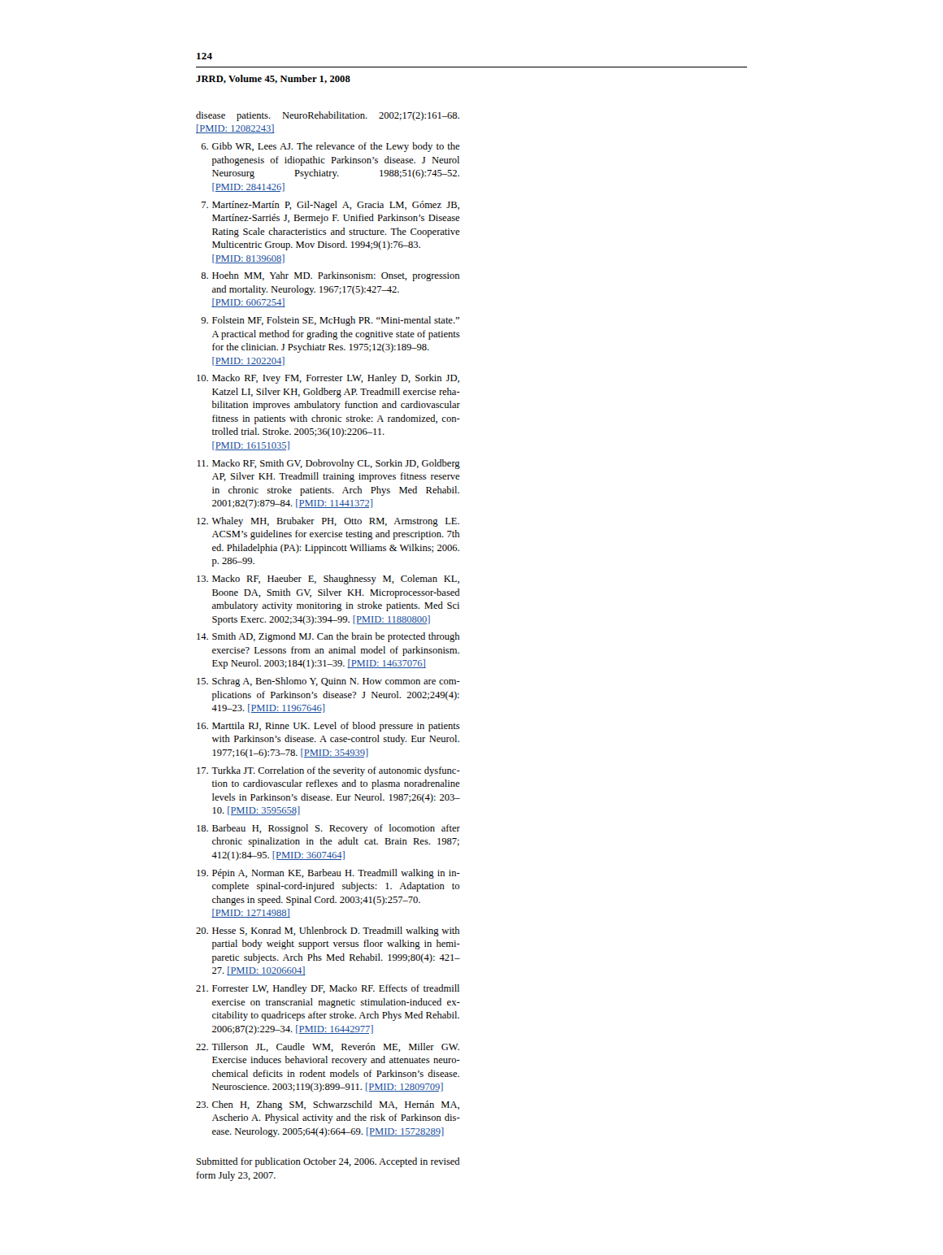124
JRRD, Volume 45, Number 1, 2008
disease patients. NeuroRehabilitation. 2002;17(2):161–68. [PMID: 12082243]
6. Gibb WR, Lees AJ. The relevance of the Lewy body to the pathogenesis of idiopathic Parkinson’s disease. J Neurol Neurosurg Psychiatry. 1988;51(6):745–52. [PMID: 2841426]
7. Martínez-Martín P, Gil-Nagel A, Gracia LM, Gómez JB, Martínez-Sarriés J, Bermejo F. Unified Parkinson’s Disease Rating Scale characteristics and structure. The Cooperative Multicentric Group. Mov Disord. 1994;9(1):76–83.
[PMID: 8139608]
8. Hoehn MM, Yahr MD. Parkinsonism: Onset, progression and mortality. Neurology. 1967;17(5):427–42.
[PMID: 6067254]
9. Folstein MF, Folstein SE, McHugh PR. “Mini-mental state.” A practical method for grading the cognitive state of patients for the clinician. J Psychiatr Res. 1975;12(3):189–98.
[PMID: 1202204]
10. Macko RF, Ivey FM, Forrester LW, Hanley D, Sorkin JD, Katzel LI, Silver KH, Goldberg AP. Treadmill exercise rehabilitation improves ambulatory function and cardiovascular fitness in patients with chronic stroke: A randomized, controlled trial. Stroke. 2005;36(10):2206–11.
[PMID: 16151035]
11. Macko RF, Smith GV, Dobrovolny CL, Sorkin JD, Goldberg AP, Silver KH. Treadmill training improves fitness reserve in chronic stroke patients. Arch Phys Med Rehabil. 2001;82(7):879–84. [PMID: 11441372]
12. Whaley MH, Brubaker PH, Otto RM, Armstrong LE. ACSM’s guidelines for exercise testing and prescription. 7th ed. Philadelphia (PA): Lippincott Williams & Wilkins; 2006. p. 286–99.
13. Macko RF, Haeuber E, Shaughnessy M, Coleman KL, Boone DA, Smith GV, Silver KH. Microprocessor-based ambulatory activity monitoring in stroke patients. Med Sci Sports Exerc. 2002;34(3):394–99. [PMID: 11880800]
14. Smith AD, Zigmond MJ. Can the brain be protected through exercise? Lessons from an animal model of parkinsonism. Exp Neurol. 2003;184(1):31–39. [PMID: 14637076]
15. Schrag A, Ben-Shlomo Y, Quinn N. How common are complications of Parkinson’s disease? J Neurol. 2002;249(4): 419–23. [PMID: 11967646]
16. Marttila RJ, Rinne UK. Level of blood pressure in patients with Parkinson’s disease. A case-control study. Eur Neurol. 1977;16(1–6):73–78. [PMID: 354939]
17. Turkka JT. Correlation of the severity of autonomic dysfunction to cardiovascular reflexes and to plasma noradrenaline levels in Parkinson’s disease. Eur Neurol. 1987;26(4): 203–10. [PMID: 3595658]
18. Barbeau H, Rossignol S. Recovery of locomotion after chronic spinalization in the adult cat. Brain Res. 1987; 412(1):84–95. [PMID: 3607464]
19. Pépin A, Norman KE, Barbeau H. Treadmill walking in incomplete spinal-cord-injured subjects: 1. Adaptation to changes in speed. Spinal Cord. 2003;41(5):257–70.
[PMID: 12714988]
20. Hesse S, Konrad M, Uhlenbrock D. Treadmill walking with partial body weight support versus floor walking in hemiparetic subjects. Arch Phs Med Rehabil. 1999;80(4): 421–27. [PMID: 10206604]
21. Forrester LW, Handley DF, Macko RF. Effects of treadmill exercise on transcranial magnetic stimulation-induced excitability to quadriceps after stroke. Arch Phys Med Rehabil. 2006;87(2):229–34. [PMID: 16442977]
22. Tillerson JL, Caudle WM, Reverón ME, Miller GW. Exercise induces behavioral recovery and attenuates neurochemical deficits in rodent models of Parkinson’s disease. Neuroscience. 2003;119(3):899–911. [PMID: 12809709]
23. Chen H, Zhang SM, Schwarzschild MA, Hernán MA, Ascherio A. Physical activity and the risk of Parkinson disease. Neurology. 2005;64(4):664–69. [PMID: 15728289]
Submitted for publication October 24, 2006. Accepted in revised form July 23, 2007.